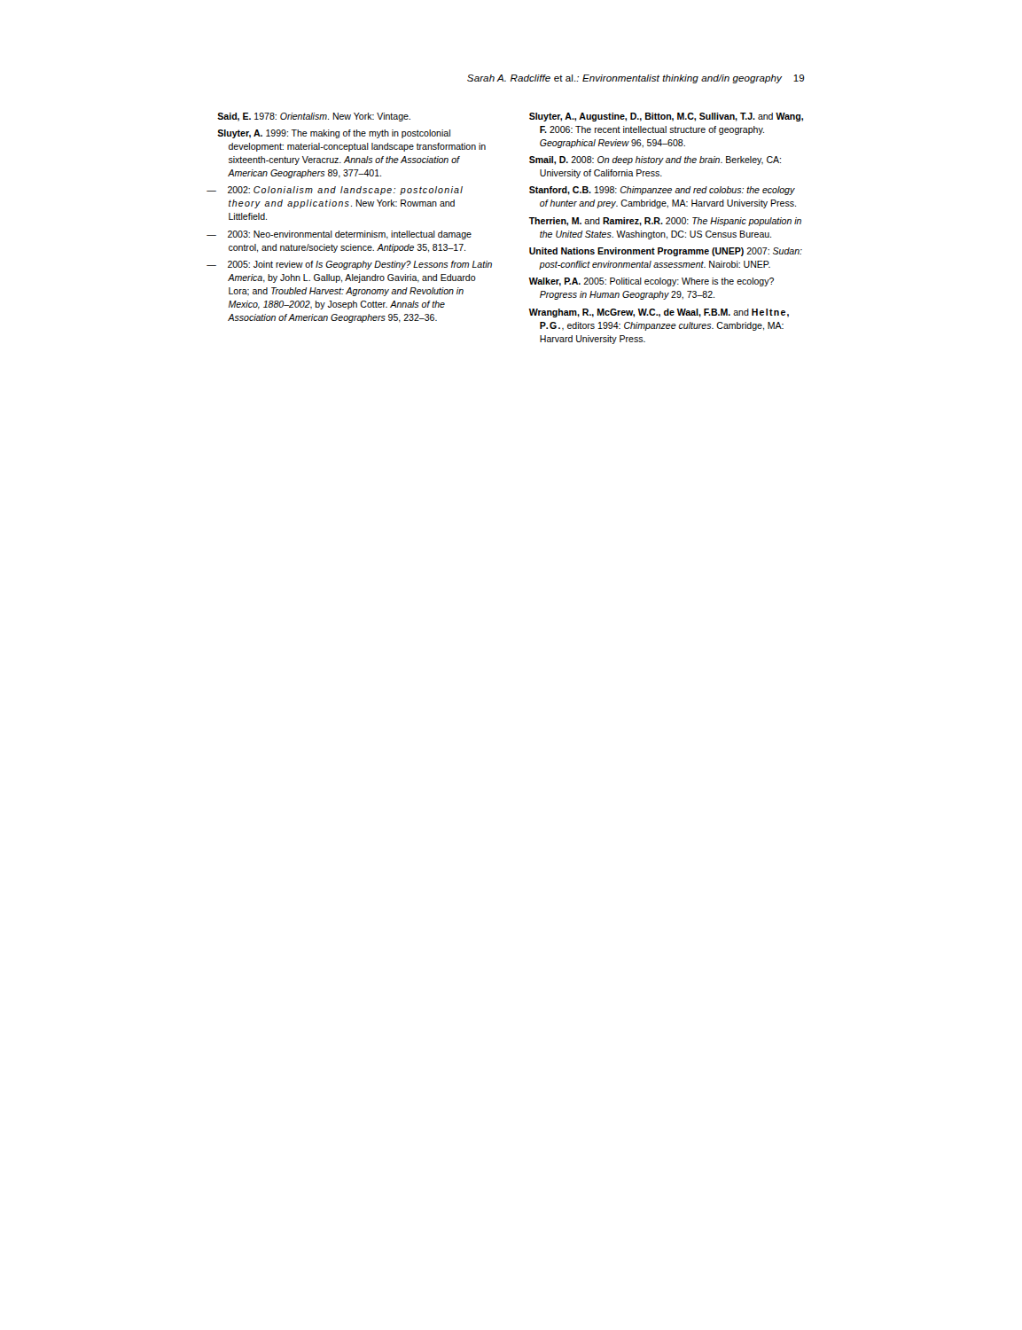Sarah A. Radcliffe et al.: Environmentalist thinking and/in geography 19
Said, E. 1978: Orientalism. New York: Vintage.
Sluyter, A. 1999: The making of the myth in postcolonial development: material-conceptual landscape transformation in sixteenth-century Veracruz. Annals of the Association of American Geographers 89, 377–401.
—2002: Colonialism and landscape: postcolonial theory and applications. New York: Rowman and Littlefield.
—2003: Neo-environmental determinism, intellectual damage control, and nature/society science. Antipode 35, 813–17.
—2005: Joint review of Is Geography Destiny? Lessons from Latin America, by John L. Gallup, Alejandro Gaviria, and Eduardo Lora; and Troubled Harvest: Agronomy and Revolution in Mexico, 1880–2002, by Joseph Cotter. Annals of the Association of American Geographers 95, 232–36.
Sluyter, A., Augustine, D., Bitton, M.C, Sullivan, T.J. and Wang, F. 2006: The recent intellectual structure of geography. Geographical Review 96, 594–608.
Smail, D. 2008: On deep history and the brain. Berkeley, CA: University of California Press.
Stanford, C.B. 1998: Chimpanzee and red colobus: the ecology of hunter and prey. Cambridge, MA: Harvard University Press.
Therrien, M. and Ramirez, R.R. 2000: The Hispanic population in the United States. Washington, DC: US Census Bureau.
United Nations Environment Programme (UNEP) 2007: Sudan: post-conflict environmental assessment. Nairobi: UNEP.
Walker, P.A. 2005: Political ecology: Where is the ecology? Progress in Human Geography 29, 73–82.
Wrangham, R., McGrew, W.C., de Waal, F.B.M. and Heltne, P.G., editors 1994: Chimpanzee cultures. Cambridge, MA: Harvard University Press.